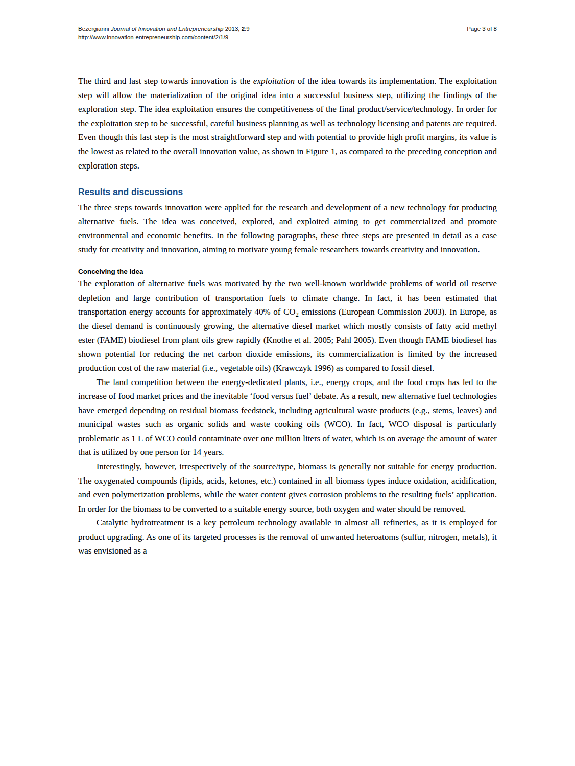Bezergianni Journal of Innovation and Entrepreneurship 2013, 2:9
http://www.innovation-entrepreneurship.com/content/2/1/9
Page 3 of 8
The third and last step towards innovation is the exploitation of the idea towards its implementation. The exploitation step will allow the materialization of the original idea into a successful business step, utilizing the findings of the exploration step. The idea exploitation ensures the competitiveness of the final product/service/technology. In order for the exploitation step to be successful, careful business planning as well as technology licensing and patents are required. Even though this last step is the most straightforward step and with potential to provide high profit margins, its value is the lowest as related to the overall innovation value, as shown in Figure 1, as compared to the preceding conception and exploration steps.
Results and discussions
The three steps towards innovation were applied for the research and development of a new technology for producing alternative fuels. The idea was conceived, explored, and exploited aiming to get commercialized and promote environmental and economic benefits. In the following paragraphs, these three steps are presented in detail as a case study for creativity and innovation, aiming to motivate young female researchers towards creativity and innovation.
Conceiving the idea
The exploration of alternative fuels was motivated by the two well-known worldwide problems of world oil reserve depletion and large contribution of transportation fuels to climate change. In fact, it has been estimated that transportation energy accounts for approximately 40% of CO2 emissions (European Commission 2003). In Europe, as the diesel demand is continuously growing, the alternative diesel market which mostly consists of fatty acid methyl ester (FAME) biodiesel from plant oils grew rapidly (Knothe et al. 2005; Pahl 2005). Even though FAME biodiesel has shown potential for reducing the net carbon dioxide emissions, its commercialization is limited by the increased production cost of the raw material (i.e., vegetable oils) (Krawczyk 1996) as compared to fossil diesel.
The land competition between the energy-dedicated plants, i.e., energy crops, and the food crops has led to the increase of food market prices and the inevitable ‘food versus fuel’ debate. As a result, new alternative fuel technologies have emerged depending on residual biomass feedstock, including agricultural waste products (e.g., stems, leaves) and municipal wastes such as organic solids and waste cooking oils (WCO). In fact, WCO disposal is particularly problematic as 1 L of WCO could contaminate over one million liters of water, which is on average the amount of water that is utilized by one person for 14 years.
Interestingly, however, irrespectively of the source/type, biomass is generally not suitable for energy production. The oxygenated compounds (lipids, acids, ketones, etc.) contained in all biomass types induce oxidation, acidification, and even polymerization problems, while the water content gives corrosion problems to the resulting fuels’ application. In order for the biomass to be converted to a suitable energy source, both oxygen and water should be removed.
Catalytic hydrotreatment is a key petroleum technology available in almost all refineries, as it is employed for product upgrading. As one of its targeted processes is the removal of unwanted heteroatoms (sulfur, nitrogen, metals), it was envisioned as a